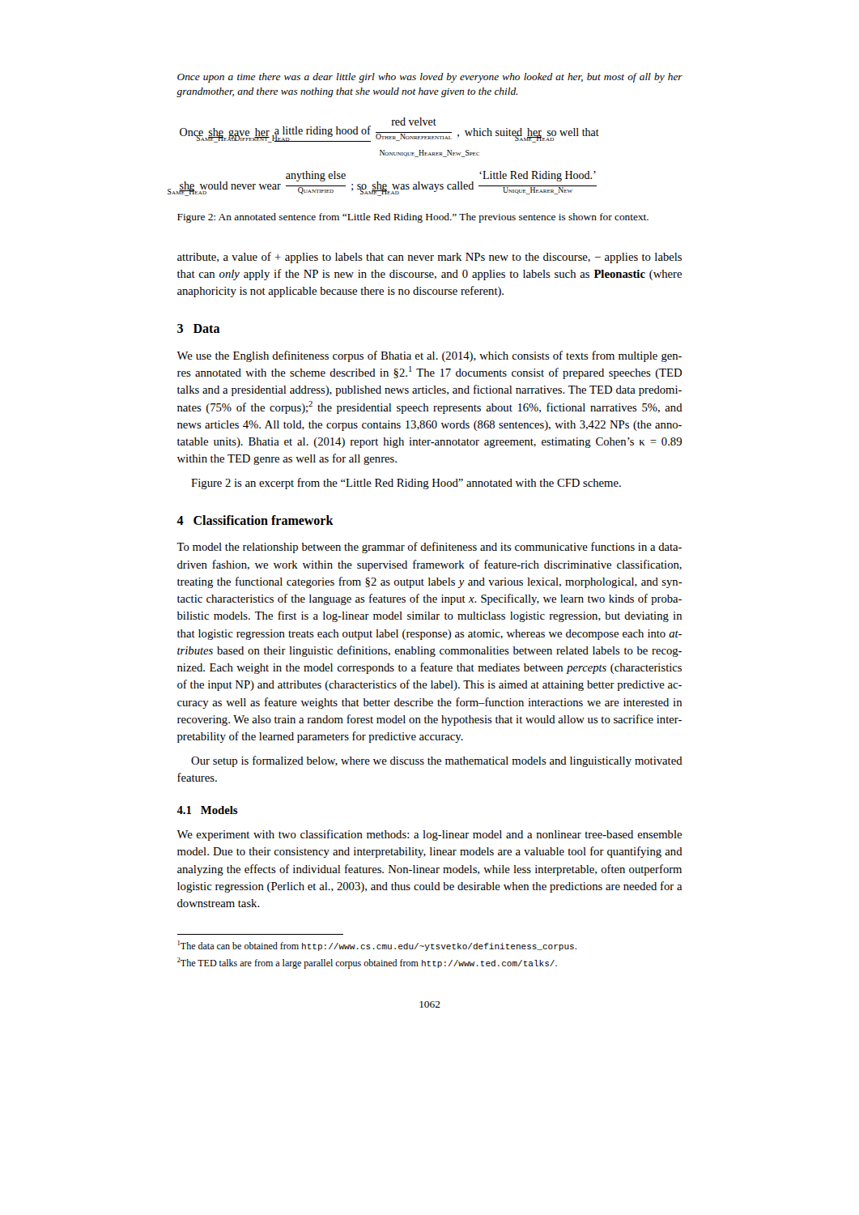Once upon a time there was a dear little girl who was loved by everyone who looked at her, but most of all by her grandmother, and there was nothing that she would not have given to the child.
Once she Same_Head gave her Different_Head a little riding hood of red velvet Other_Nonreferential , which suited her Same_Head so well that
Nonunique_Hearer_New_Spec
she Same_Head would never wear anything else Quantified ; so she Same_Head was always called ‘Little Red Riding Hood.’ Unique_Hearer_New
Figure 2: An annotated sentence from “Little Red Riding Hood.” The previous sentence is shown for context.
attribute, a value of + applies to labels that can never mark NPs new to the discourse, − applies to labels that can only apply if the NP is new in the discourse, and 0 applies to labels such as Pleonastic (where anaphoricity is not applicable because there is no discourse referent).
3 Data
We use the English definiteness corpus of Bhatia et al. (2014), which consists of texts from multiple genres annotated with the scheme described in §2.1 The 17 documents consist of prepared speeches (TED talks and a presidential address), published news articles, and fictional narratives. The TED data predominates (75% of the corpus);2 the presidential speech represents about 16%, fictional narratives 5%, and news articles 4%. All told, the corpus contains 13,860 words (868 sentences), with 3,422 NPs (the annotatable units). Bhatia et al. (2014) report high inter-annotator agreement, estimating Cohen’s κ = 0.89 within the TED genre as well as for all genres.
Figure 2 is an excerpt from the “Little Red Riding Hood” annotated with the CFD scheme.
4 Classification framework
To model the relationship between the grammar of definiteness and its communicative functions in a data-driven fashion, we work within the supervised framework of feature-rich discriminative classification, treating the functional categories from §2 as output labels y and various lexical, morphological, and syntactic characteristics of the language as features of the input x. Specifically, we learn two kinds of probabilistic models. The first is a log-linear model similar to multiclass logistic regression, but deviating in that logistic regression treats each output label (response) as atomic, whereas we decompose each into attributes based on their linguistic definitions, enabling commonalities between related labels to be recognized. Each weight in the model corresponds to a feature that mediates between percepts (characteristics of the input NP) and attributes (characteristics of the label). This is aimed at attaining better predictive accuracy as well as feature weights that better describe the form–function interactions we are interested in recovering. We also train a random forest model on the hypothesis that it would allow us to sacrifice interpretability of the learned parameters for predictive accuracy.
Our setup is formalized below, where we discuss the mathematical models and linguistically motivated features.
4.1 Models
We experiment with two classification methods: a log-linear model and a nonlinear tree-based ensemble model. Due to their consistency and interpretability, linear models are a valuable tool for quantifying and analyzing the effects of individual features. Non-linear models, while less interpretable, often outperform logistic regression (Perlich et al., 2003), and thus could be desirable when the predictions are needed for a downstream task.
1The data can be obtained from http://www.cs.cmu.edu/~ytsvetko/definiteness_corpus.
2The TED talks are from a large parallel corpus obtained from http://www.ted.com/talks/.
1062